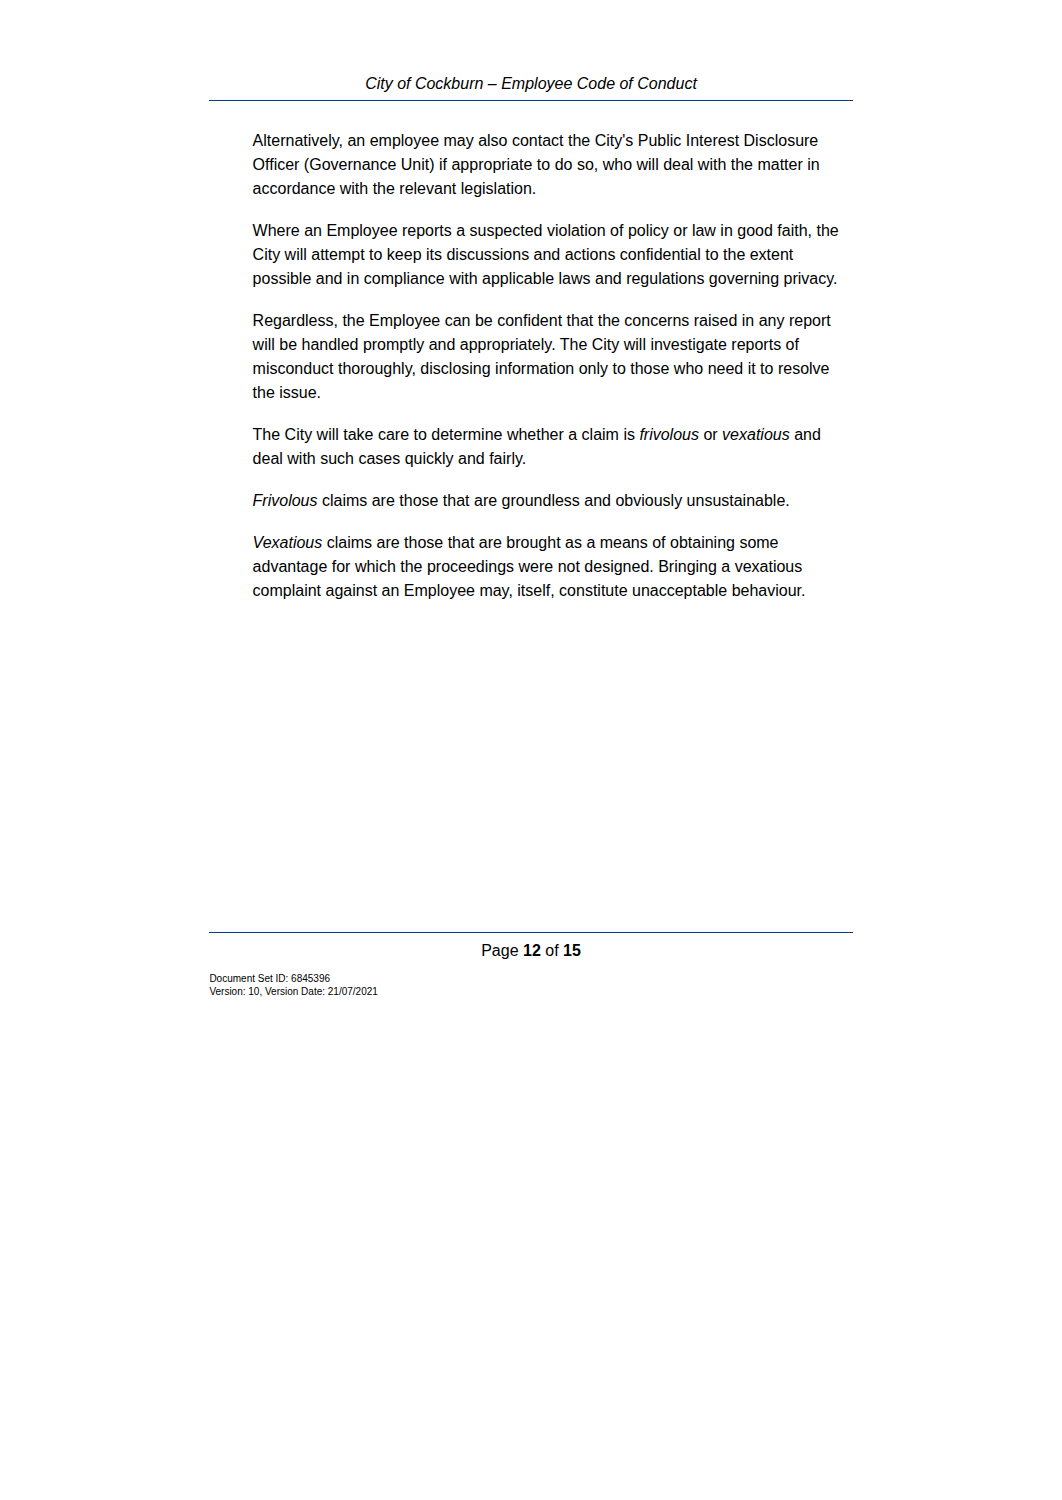City of Cockburn – Employee Code of Conduct
Alternatively, an employee may also contact the City's Public Interest Disclosure Officer (Governance Unit) if appropriate to do so, who will deal with the matter in accordance with the relevant legislation.
Where an Employee reports a suspected violation of policy or law in good faith, the City will attempt to keep its discussions and actions confidential to the extent possible and in compliance with applicable laws and regulations governing privacy.
Regardless, the Employee can be confident that the concerns raised in any report will be handled promptly and appropriately. The City will investigate reports of misconduct thoroughly, disclosing information only to those who need it to resolve the issue.
The City will take care to determine whether a claim is frivolous or vexatious and deal with such cases quickly and fairly.
Frivolous claims are those that are groundless and obviously unsustainable.
Vexatious claims are those that are brought as a means of obtaining some advantage for which the proceedings were not designed. Bringing a vexatious complaint against an Employee may, itself, constitute unacceptable behaviour.
Page 12 of 15
Document Set ID: 6845396
Version: 10, Version Date: 21/07/2021